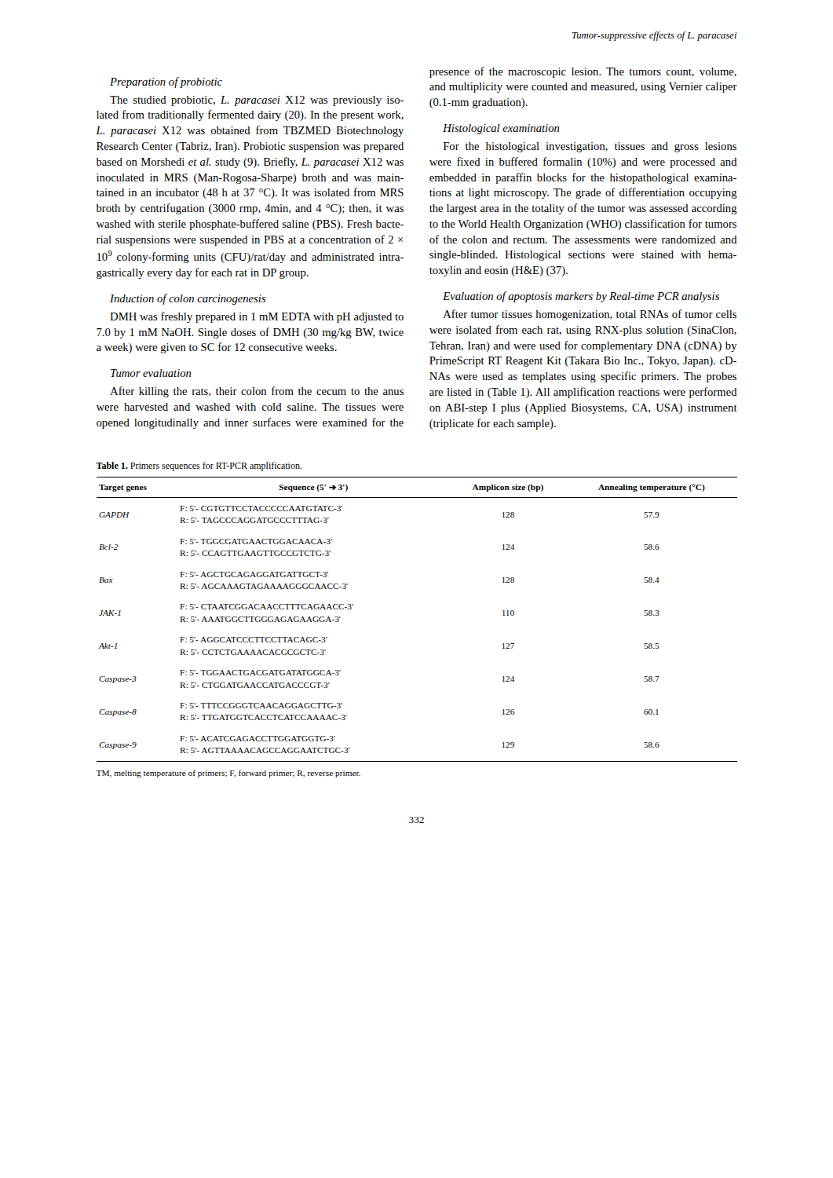Tumor-suppressive effects of L. paracasei
Preparation of probiotic
The studied probiotic, L. paracasei X12 was previously isolated from traditionally fermented dairy (20). In the present work, L. paracasei X12 was obtained from TBZMED Biotechnology Research Center (Tabriz, Iran). Probiotic suspension was prepared based on Morshedi et al. study (9). Briefly, L. paracasei X12 was inoculated in MRS (Man-Rogosa-Sharpe) broth and was maintained in an incubator (48 h at 37 °C). It was isolated from MRS broth by centrifugation (3000 rmp, 4min, and 4 °C); then, it was washed with sterile phosphate-buffered saline (PBS). Fresh bacterial suspensions were suspended in PBS at a concentration of 2 × 109 colony-forming units (CFU)/rat/day and administrated intragastrically every day for each rat in DP group.
Induction of colon carcinogenesis
DMH was freshly prepared in 1 mM EDTA with pH adjusted to 7.0 by 1 mM NaOH. Single doses of DMH (30 mg/kg BW, twice a week) were given to SC for 12 consecutive weeks.
Tumor evaluation
After killing the rats, their colon from the cecum to the anus were harvested and washed with cold saline. The tissues were opened longitudinally and inner surfaces were examined for the presence of the macroscopic lesion. The tumors count, volume, and multiplicity were counted and measured, using Vernier caliper (0.1-mm graduation).
Histological examination
For the histological investigation, tissues and gross lesions were fixed in buffered formalin (10%) and were processed and embedded in paraffin blocks for the histopathological examinations at light microscopy. The grade of differentiation occupying the largest area in the totality of the tumor was assessed according to the World Health Organization (WHO) classification for tumors of the colon and rectum. The assessments were randomized and single-blinded. Histological sections were stained with hematoxylin and eosin (H&E) (37).
Evaluation of apoptosis markers by Real-time PCR analysis
After tumor tissues homogenization, total RNAs of tumor cells were isolated from each rat, using RNX-plus solution (SinaClon, Tehran, Iran) and were used for complementary DNA (cDNA) by PrimeScript RT Reagent Kit (Takara Bio Inc., Tokyo, Japan). cDNAs were used as templates using specific primers. The probes are listed in (Table 1). All amplification reactions were performed on ABI-step I plus (Applied Biosystems, CA, USA) instrument (triplicate for each sample).
Table 1. Primers sequences for RT-PCR amplification.
| Target genes | Sequence (5′ ➔ 3′) | Amplicon size (bp) | Annealing temperature (°C) |
| --- | --- | --- | --- |
| GAPDH | F: 5'- CGTGTTCCTACCCCCAATGTATC-3' R: 5'- TAGCCCAGGATGCCCTTTAG-3' | 128 | 57.9 |
| Bcl-2 | F: 5'- TGGCGATGAACTGGACAACA-3' R: 5'- CCAGTTGAAGTTGCCGTCTG-3' | 124 | 58.6 |
| Bax | F: 5'- AGCTGCAGAGGATGATTGCT-3' R: 5'- AGCAAAGTAGAAAAGGGCAACC-3' | 128 | 58.4 |
| JAK-1 | F: 5'- CTAATCGGACAACCTTTCAGAACC-3' R: 5'- AAATGGCTTGGGAGAGAAGGA-3' | 110 | 58.3 |
| Akt-1 | F: 5'- AGGCATCCCTTCCTTACAGC-3' R: 5'- CCTCTGAAAACACGCGCTC-3' | 127 | 58.5 |
| Caspase-3 | F: 5'- TGGAACTGACGATGATATGGCA-3' R: 5'- CTGGATGAACCATGACCCGT-3' | 124 | 58.7 |
| Caspase-8 | F: 5'- TTTCCGGGTCAACAGGAGCTTG-3' R: 5'- TTGATGGTCACCTCATCCAAAAC-3' | 126 | 60.1 |
| Caspase-9 | F: 5'- ACATCGAGACCTTGGATGGTG-3' R: 5'- AGTTAAAACAGCCAGGAATCTGC-3' | 129 | 58.6 |
TM, melting temperature of primers; F, forward primer; R, reverse primer.
332